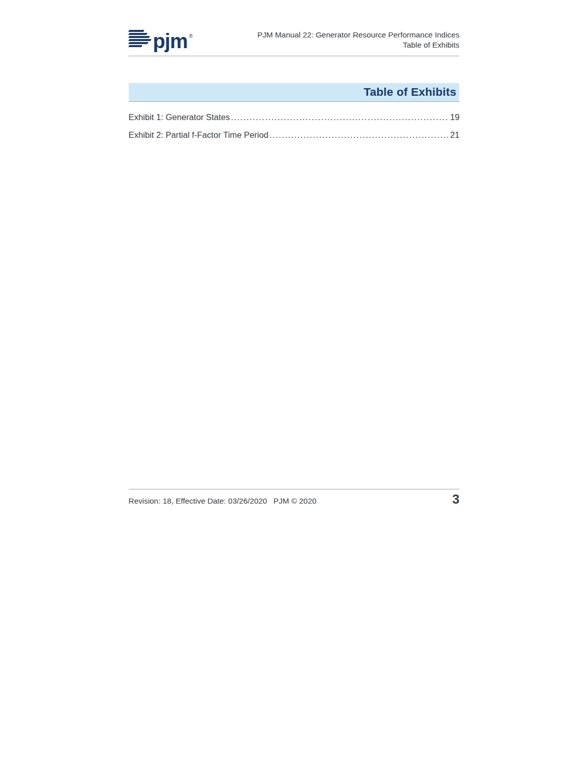pjm
®
PJM Manual 22: Generator Resource Performance Indices
Table of Exhibits
Table of Exhibits
Exhibit 1: Generator States .................................................................................................. 19
Exhibit 2: Partial f-Factor Time Period .......................................................................... 21
Revision: 18, Effective Date: 03/26/2020 PJM © 2020
3